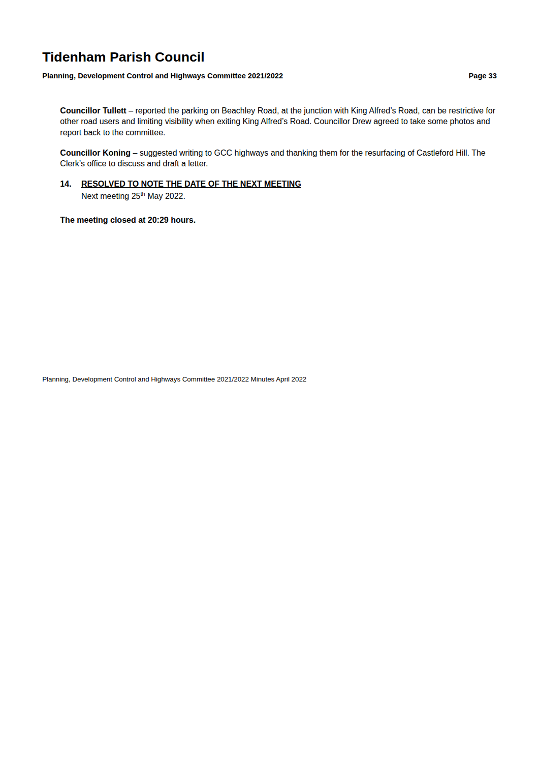Tidenham Parish Council
Planning, Development Control and Highways Committee 2021/2022 Page 33
Councillor Tullett – reported the parking on Beachley Road, at the junction with King Alfred’s Road, can be restrictive for other road users and limiting visibility when exiting King Alfred’s Road. Councillor Drew agreed to take some photos and report back to the committee.
Councillor Koning – suggested writing to GCC highways and thanking them for the resurfacing of Castleford Hill. The Clerk’s office to discuss and draft a letter.
14. RESOLVED TO NOTE THE DATE OF THE NEXT MEETING Next meeting 25th May 2022.
The meeting closed at 20:29 hours.
Planning, Development Control and Highways Committee 2021/2022 Minutes April 2022